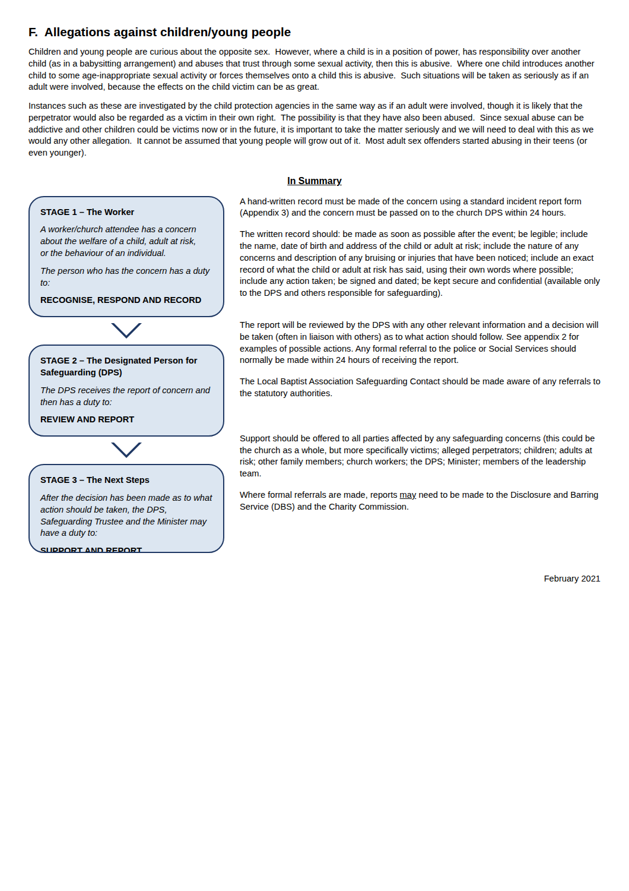F. Allegations against children/young people
Children and young people are curious about the opposite sex. However, where a child is in a position of power, has responsibility over another child (as in a babysitting arrangement) and abuses that trust through some sexual activity, then this is abusive. Where one child introduces another child to some age-inappropriate sexual activity or forces themselves onto a child this is abusive. Such situations will be taken as seriously as if an adult were involved, because the effects on the child victim can be as great.
Instances such as these are investigated by the child protection agencies in the same way as if an adult were involved, though it is likely that the perpetrator would also be regarded as a victim in their own right. The possibility is that they have also been abused. Since sexual abuse can be addictive and other children could be victims now or in the future, it is important to take the matter seriously and we will need to deal with this as we would any other allegation. It cannot be assumed that young people will grow out of it. Most adult sex offenders started abusing in their teens (or even younger).
In Summary
STAGE 1 – The Worker
A worker/church attendee has a concern about the welfare of a child, adult at risk,
or the behaviour of an individual.
The person who has the concern has a duty to:
RECOGNISE, RESPOND AND RECORD
STAGE 2 – The Designated Person for Safeguarding (DPS)
The DPS receives the report of concern and then has a duty to:
REVIEW AND REPORT
STAGE 3 – The Next Steps
After the decision has been made as to what action should be taken, the DPS, Safeguarding Trustee and the Minister may have a duty to:
SUPPORT AND REPORT
A hand-written record must be made of the concern using a standard incident report form (Appendix 3) and the concern must be passed on to the church DPS within 24 hours.
The written record should: be made as soon as possible after the event; be legible; include the name, date of birth and address of the child or adult at risk; include the nature of any concerns and description of any bruising or injuries that have been noticed; include an exact record of what the child or adult at risk has said, using their own words where possible; include any action taken; be signed and dated; be kept secure and confidential (available only to the DPS and others responsible for safeguarding).
The report will be reviewed by the DPS with any other relevant information and a decision will be taken (often in liaison with others) as to what action should follow. See appendix 2 for examples of possible actions. Any formal referral to the police or Social Services should normally be made within 24 hours of receiving the report.
The Local Baptist Association Safeguarding Contact should be made aware of any referrals to the statutory authorities.
Support should be offered to all parties affected by any safeguarding concerns (this could be the church as a whole, but more specifically victims; alleged perpetrators; children; adults at risk; other family members; church workers; the DPS; Minister; members of the leadership team.
Where formal referrals are made, reports may need to be made to the Disclosure and Barring Service (DBS) and the Charity Commission.
February 2021